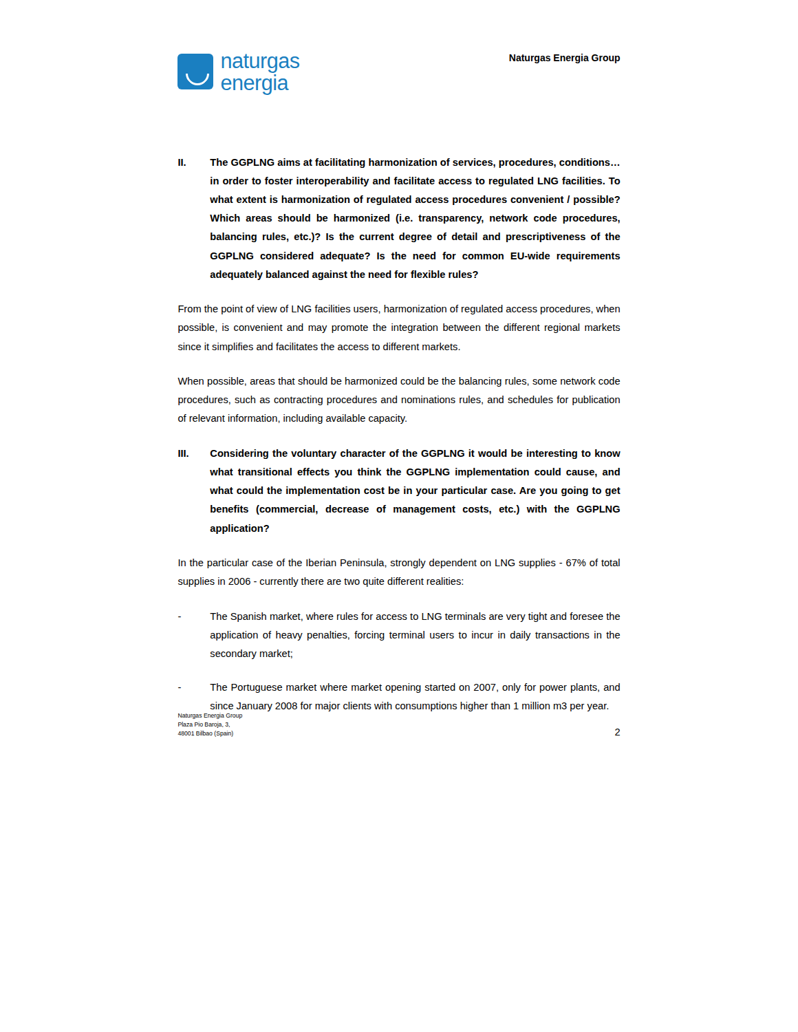naturgas
energia
Naturgas Energia Group
II.
The GGPLNG aims at facilitating harmonization of services, procedures, conditions… in order to foster interoperability and facilitate access to regulated LNG facilities. To what extent is harmonization of regulated access procedures convenient / possible? Which areas should be harmonized (i.e. transparency, network code procedures, balancing rules, etc.)? Is the current degree of detail and prescriptiveness of the GGPLNG considered adequate? Is the need for common EU-wide requirements adequately balanced against the need for flexible rules?
From the point of view of LNG facilities users, harmonization of regulated access procedures, when possible, is convenient and may promote the integration between the different regional markets since it simplifies and facilitates the access to different markets.
When possible, areas that should be harmonized could be the balancing rules, some network code procedures, such as contracting procedures and nominations rules, and schedules for publication of relevant information, including available capacity.
III.
Considering the voluntary character of the GGPLNG it would be interesting to know what transitional effects you think the GGPLNG implementation could cause, and what could the implementation cost be in your particular case. Are you going to get benefits (commercial, decrease of management costs, etc.) with the GGPLNG application?
In the particular case of the Iberian Peninsula, strongly dependent on LNG supplies - 67% of total supplies in 2006 - currently there are two quite different realities:
- The Spanish market, where rules for access to LNG terminals are very tight and foresee the application of heavy penalties, forcing terminal users to incur in daily transactions in the secondary market;
- The Portuguese market where market opening started on 2007, only for power plants, and since January 2008 for major clients with consumptions higher than 1 million m3 per year.
Naturgas Energia Group
Plaza Pio Baroja, 3,
48001 Bilbao (Spain)
2